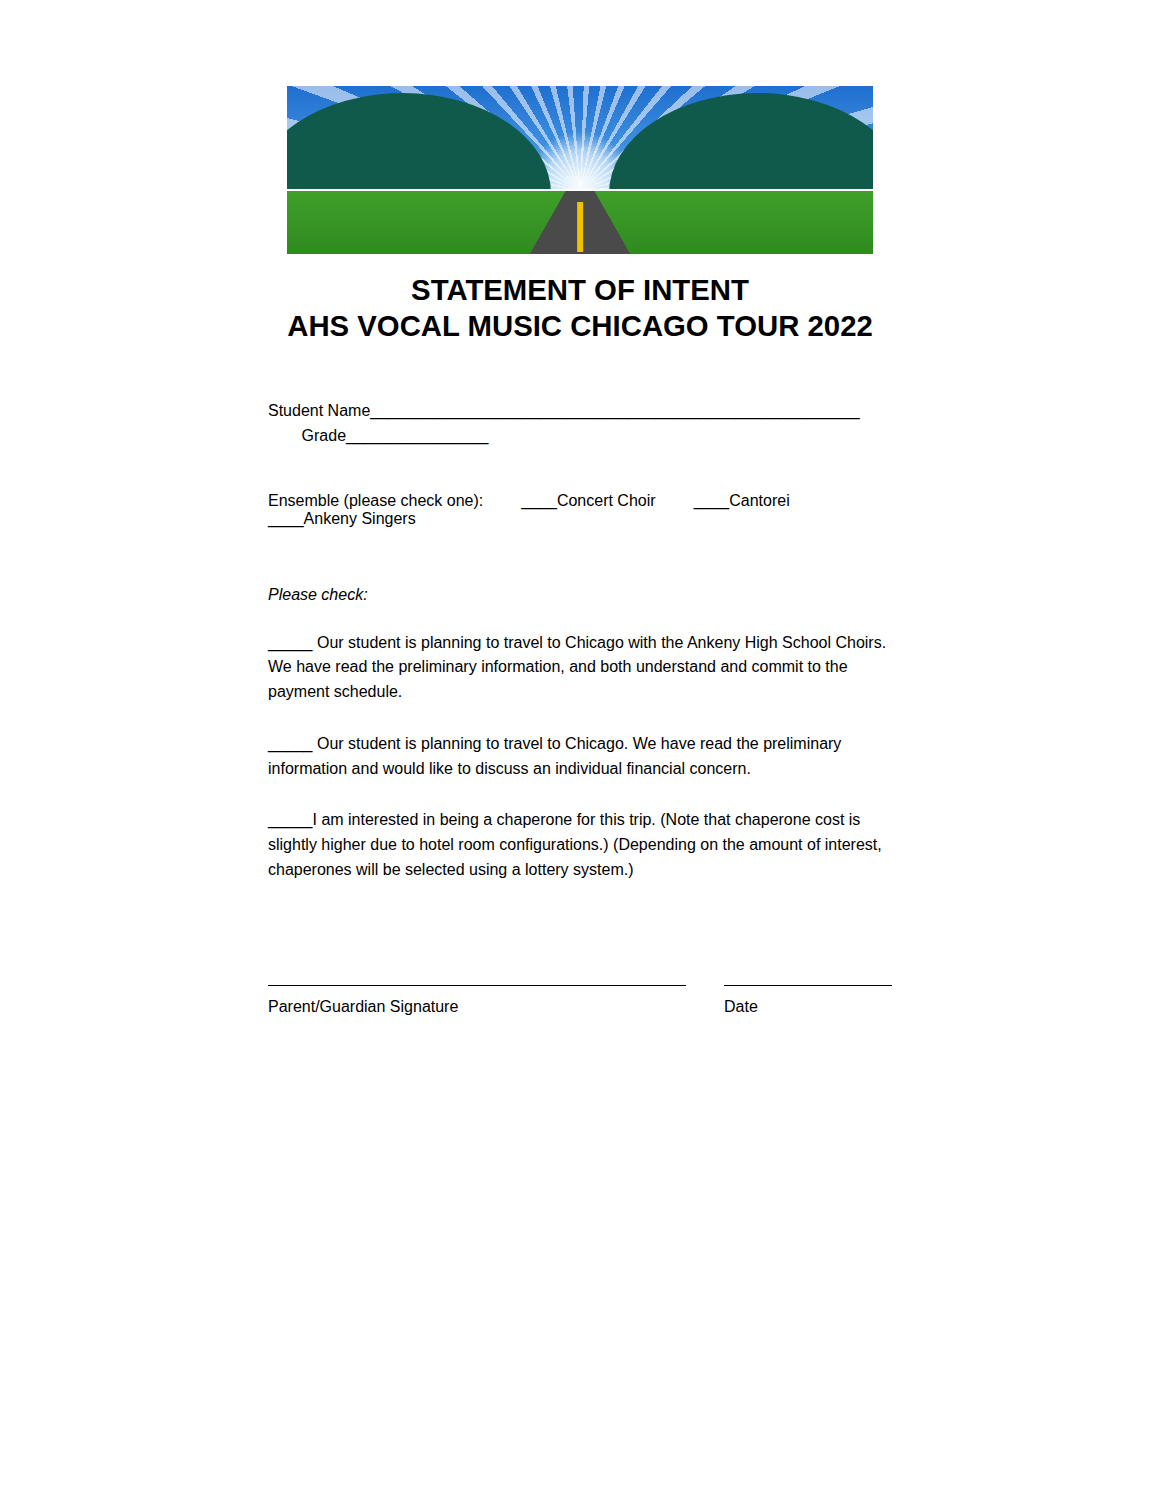STATEMENT OF INTENTAHS VOCAL MUSIC CHICAGO TOUR 2022
Student Name_______________________________________________________ Grade________________
Ensemble (please check one): ____Concert Choir ____Cantorei ____Ankeny Singers
Please check:
_____ Our student is planning to travel to Chicago with the Ankeny High School Choirs. We have read the preliminary information, and both understand and commit to the payment schedule.
_____ Our student is planning to travel to Chicago. We have read the preliminary information and would like to discuss an individual financial concern.
_____I am interested in being a chaperone for this trip. (Note that chaperone cost is slightly higher due to hotel room configurations.) (Depending on the amount of interest, chaperones will be selected using a lottery system.)
Parent/Guardian Signature
Date